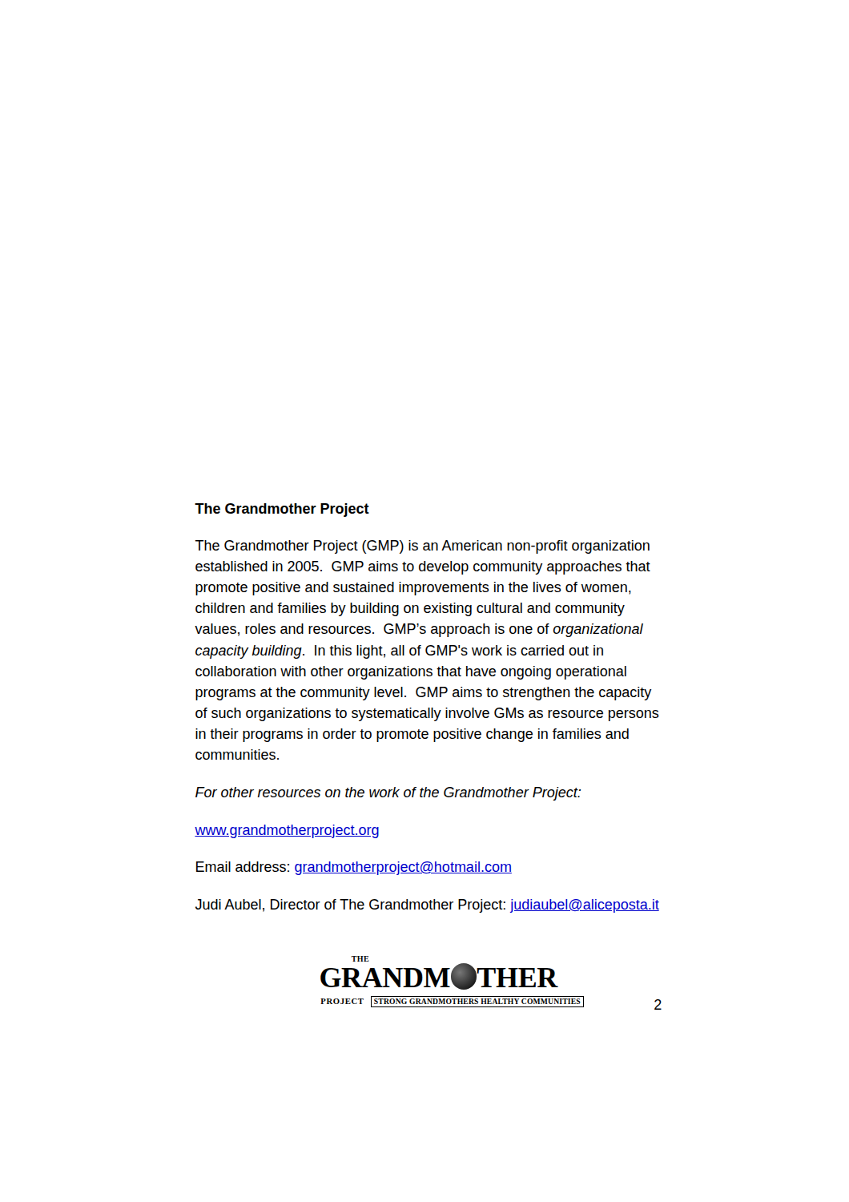The Grandmother Project
The Grandmother Project (GMP) is an American non-profit organization established in 2005. GMP aims to develop community approaches that promote positive and sustained improvements in the lives of women, children and families by building on existing cultural and community values, roles and resources. GMP’s approach is one of organizational capacity building. In this light, all of GMP's work is carried out in collaboration with other organizations that have ongoing operational programs at the community level. GMP aims to strengthen the capacity of such organizations to systematically involve GMs as resource persons in their programs in order to promote positive change in families and communities.
For other resources on the work of the Grandmother Project:
www.grandmotherproject.org
Email address: grandmotherproject@hotmail.com
Judi Aubel, Director of The Grandmother Project: judiaubel@aliceposta.it
THE GRANDM THER PROJECT STRONG GRANDMOTHERS HEALTHY COMMUNITIES
2